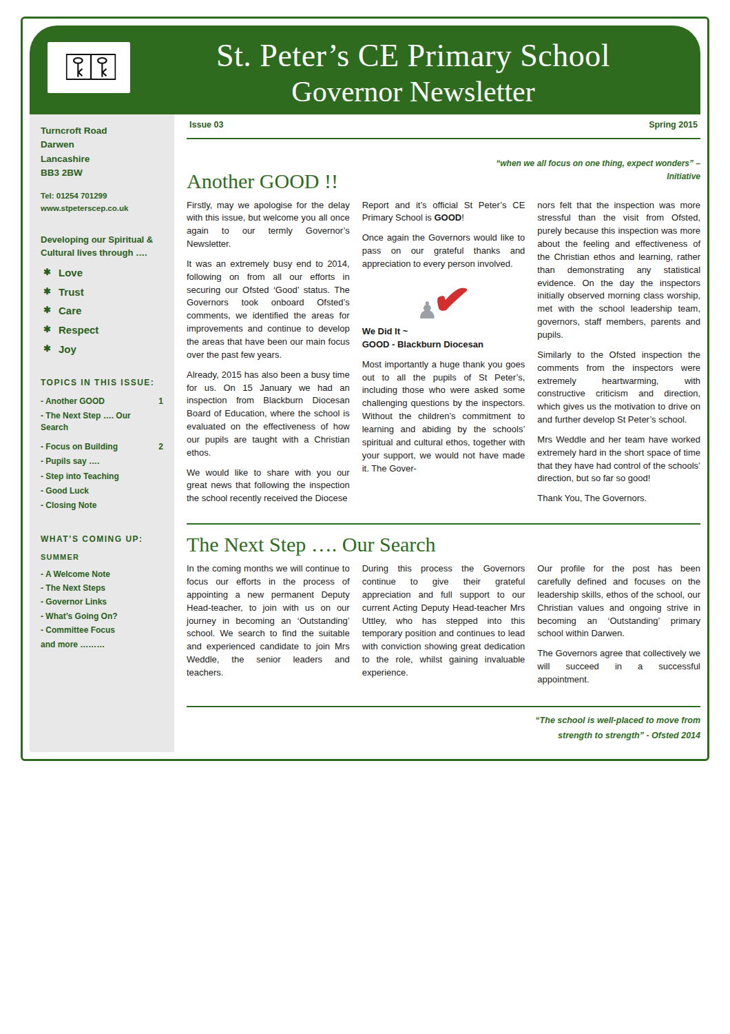⚿⚿
St. Peter’s CE Primary School
Governor Newsletter
Turncroft Road
Darwen
Lancashire
BB3 2BW
Tel: 01254 701299
www.stpeterscep.co.uk
Developing our Spiritual & Cultural lives through ….
Love
Trust
Care
Respect
Joy
Topics in this issue:
- Another GOOD 1
- The Next Step …. Our Search
- Focus on Building 2
- Pupils say ….
- Step into Teaching
- Good Luck
- Closing Note
What’s coming up:
Summer
- A Welcome Note
- The Next Steps
- Governor Links
- What’s Going On?
- Committee Focus
and more ………
Issue 03 Spring 2015
Another GOOD !!
“when we all focus on one thing, expect wonders” – Initiative
Firstly, may we apologise for the delay with this issue, but welcome you all once again to our termly Governor’s Newsletter.
It was an extremely busy end to 2014, following on from all our efforts in securing our Ofsted ‘Good’ status. The Governors took onboard Ofsted’s comments, we identified the areas for improvements and continue to develop the areas that have been our main focus over the past few years.
Already, 2015 has also been a busy time for us. On 15 January we had an inspection from Blackburn Diocesan Board of Education, where the school is evaluated on the effectiveness of how our pupils are taught with a Christian ethos.
We would like to share with you our great news that following the inspection the school recently received the Diocese
Report and it’s official St Peter’s CE Primary School is GOOD!
Once again the Governors would like to pass on our grateful thanks and appreciation to every person involved.
♟✔
We Did It ~
GOOD - Blackburn Diocesan
Most importantly a huge thank you goes out to all the pupils of St Peter’s, including those who were asked some challenging questions by the inspectors. Without the children’s commitment to learning and abiding by the schools’ spiritual and cultural ethos, together with your support, we would not have made it. The Gover-
nors felt that the inspection was more stressful than the visit from Ofsted, purely because this inspection was more about the feeling and effectiveness of the Christian ethos and learning, rather than demonstrating any statistical evidence. On the day the inspectors initially observed morning class worship, met with the school leadership team, governors, staff members, parents and pupils.
Similarly to the Ofsted inspection the comments from the inspectors were extremely heartwarming, with constructive criticism and direction, which gives us the motivation to drive on and further develop St Peter’s school.
Mrs Weddle and her team have worked extremely hard in the short space of time that they have had control of the schools’ direction, but so far so good!
Thank You, The Governors.
The Next Step …. Our Search
In the coming months we will continue to focus our efforts in the process of appointing a new permanent Deputy Head-teacher, to join with us on our journey in becoming an ‘Outstanding’ school. We search to find the suitable and experienced candidate to join Mrs Weddle, the senior leaders and teachers.
During this process the Governors continue to give their grateful appreciation and full support to our current Acting Deputy Head-teacher Mrs Uttley, who has stepped into this temporary position and continues to lead with conviction showing great dedication to the role, whilst gaining invaluable experience.
Our profile for the post has been carefully defined and focuses on the leadership skills, ethos of the school, our Christian values and ongoing strive in becoming an ‘Outstanding’ primary school within Darwen.
The Governors agree that collectively we will succeed in a successful appointment.
“The school is well-placed to move from
strength to strength” - Ofsted 2014